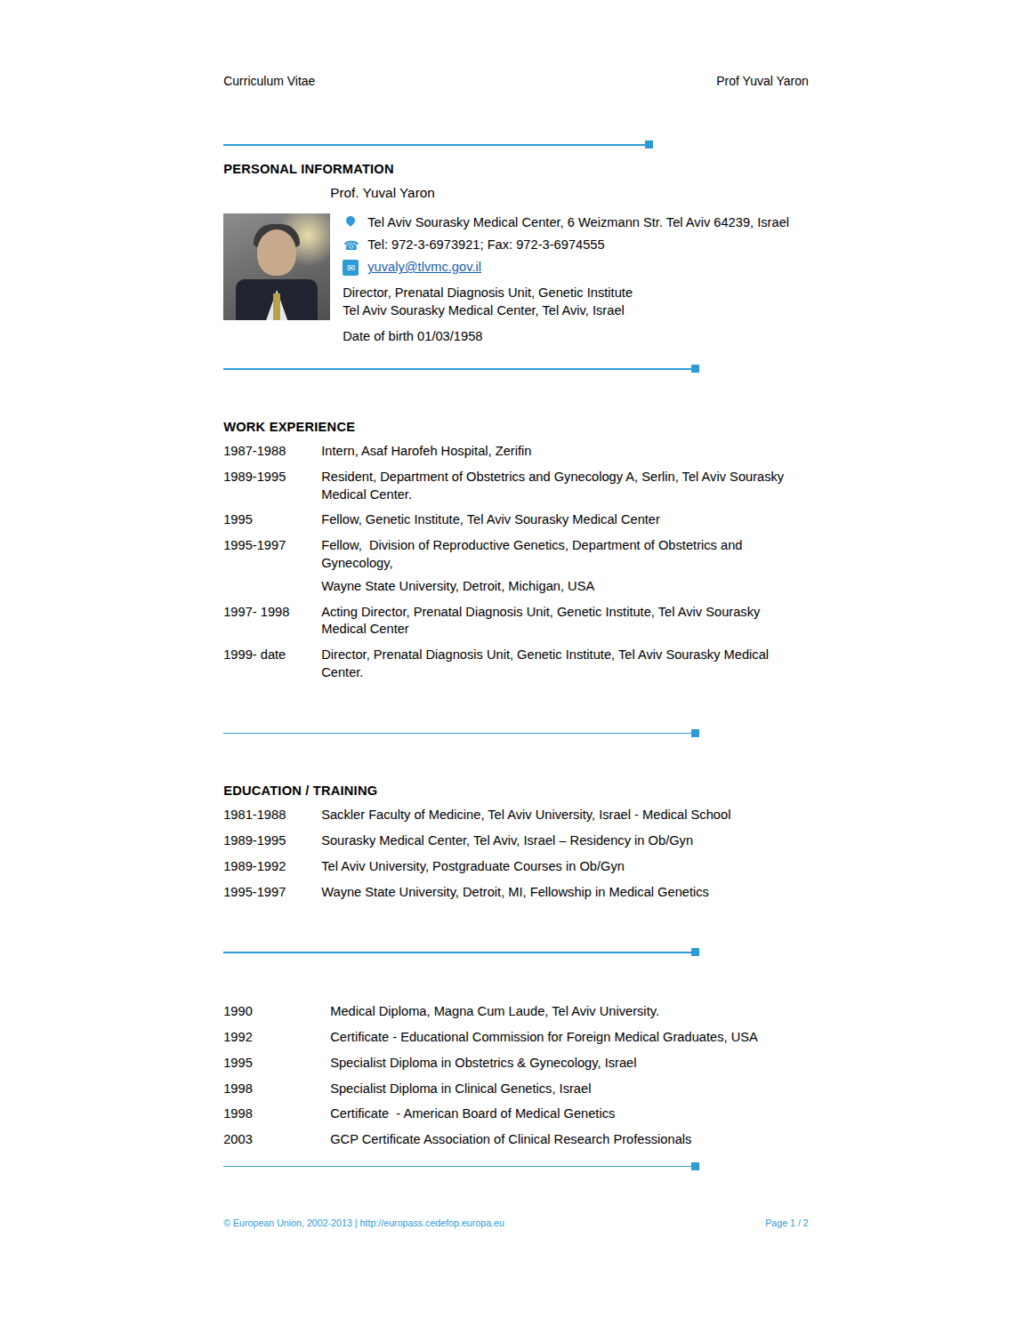Curriculum Vitae Prof Yuval Yaron
PERSONAL INFORMATION
Prof. Yuval Yaron
Tel Aviv Sourasky Medical Center, 6 Weizmann Str. Tel Aviv 64239, Israel
Tel: 972-3-6973921; Fax: 972-3-6974555
yuvaly@tlvmc.gov.il
Director, Prenatal Diagnosis Unit, Genetic Institute
Tel Aviv Sourasky Medical Center, Tel Aviv, Israel
Date of birth 01/03/1958
WORK EXPERIENCE
1987-1988
Intern, Asaf Harofeh Hospital, Zerifin
1989-1995
Resident, Department of Obstetrics and Gynecology A, Serlin, Tel Aviv Sourasky Medical Center.
1995
Fellow, Genetic Institute, Tel Aviv Sourasky Medical Center
1995-1997
Fellow, Division of Reproductive Genetics, Department of Obstetrics and Gynecology, Wayne State University, Detroit, Michigan, USA
1997- 1998
Acting Director, Prenatal Diagnosis Unit, Genetic Institute, Tel Aviv Sourasky Medical Center
1999- date
Director, Prenatal Diagnosis Unit, Genetic Institute, Tel Aviv Sourasky Medical Center.
EDUCATION / TRAINING
1981-1988
Sackler Faculty of Medicine, Tel Aviv University, Israel - Medical School
1989-1995
Sourasky Medical Center, Tel Aviv, Israel – Residency in Ob/Gyn
1989-1992
Tel Aviv University, Postgraduate Courses in Ob/Gyn
1995-1997
Wayne State University, Detroit, MI, Fellowship in Medical Genetics
1990
Medical Diploma, Magna Cum Laude, Tel Aviv University.
1992
Certificate - Educational Commission for Foreign Medical Graduates, USA
1995
Specialist Diploma in Obstetrics & Gynecology, Israel
1998
Specialist Diploma in Clinical Genetics, Israel
1998
Certificate - American Board of Medical Genetics
2003
GCP Certificate Association of Clinical Research Professionals
© European Union, 2002-2013 | http://europass.cedefop.europa.eu Page 1 / 2